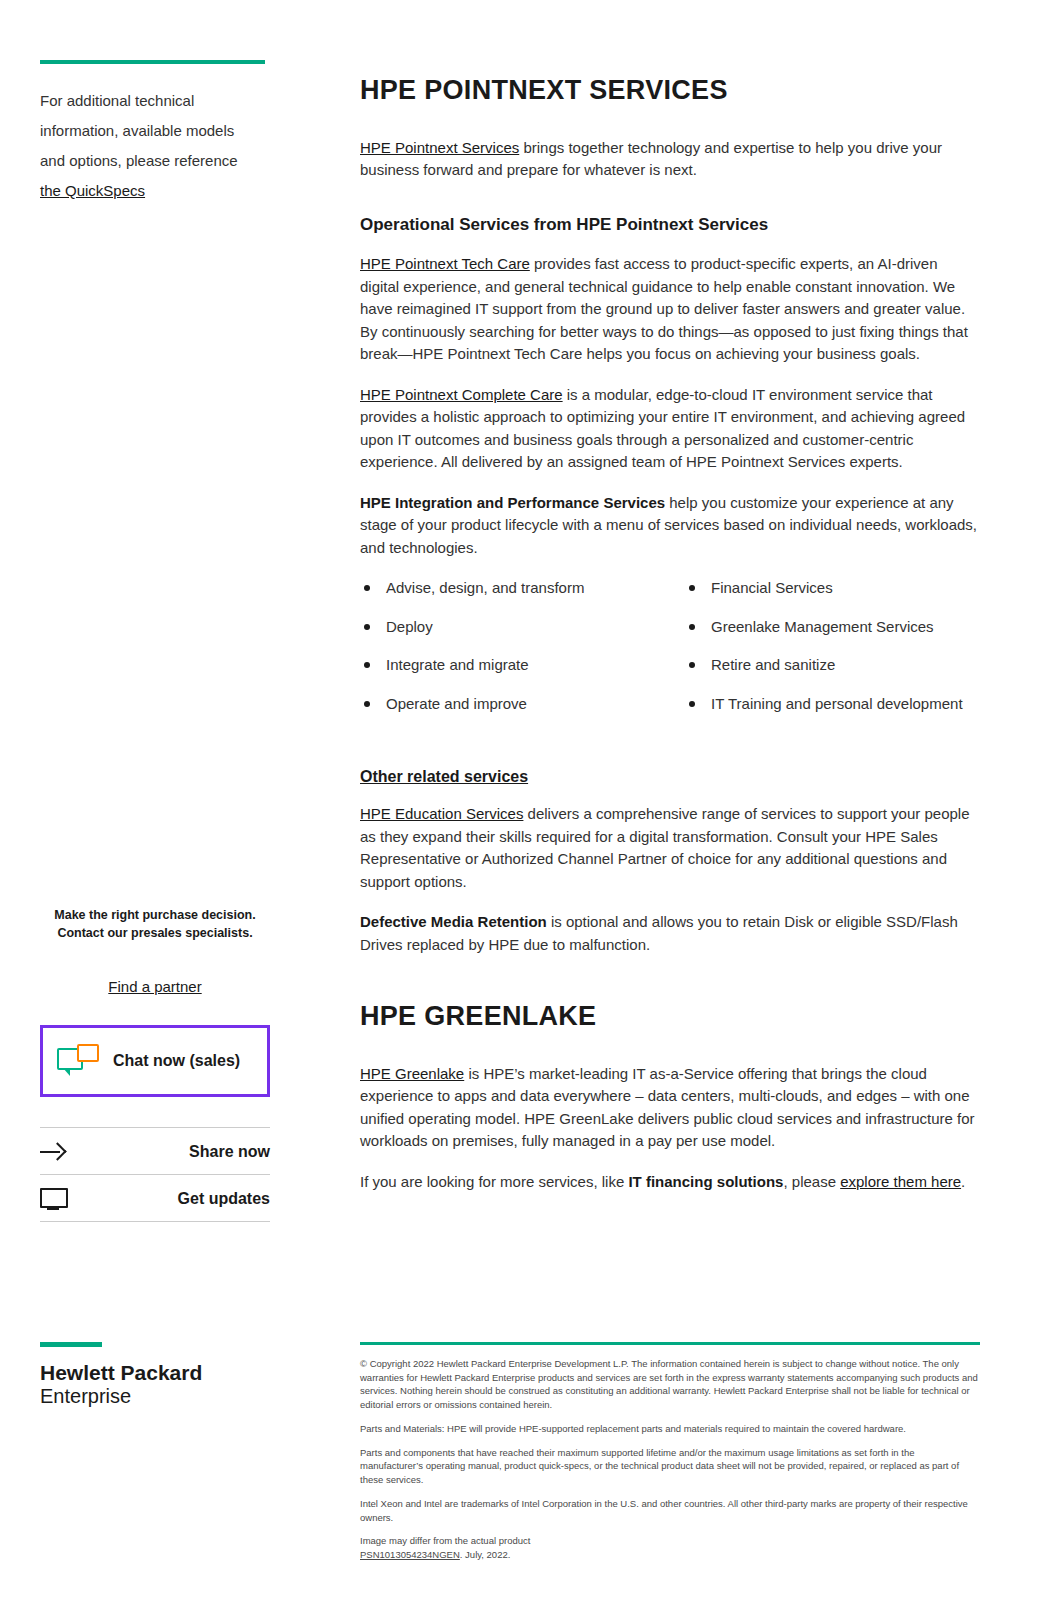For additional technical information, available models and options, please reference the QuickSpecs
Make the right purchase decision.
Contact our presales specialists.
Find a partner
Chat now (sales)
Share now
Get updates
HPE POINTNEXT SERVICES
HPE Pointnext Services brings together technology and expertise to help you drive your business forward and prepare for whatever is next.
Operational Services from HPE Pointnext Services
HPE Pointnext Tech Care provides fast access to product-specific experts, an AI-driven digital experience, and general technical guidance to help enable constant innovation. We have reimagined IT support from the ground up to deliver faster answers and greater value. By continuously searching for better ways to do things—as opposed to just fixing things that break—HPE Pointnext Tech Care helps you focus on achieving your business goals.
HPE Pointnext Complete Care is a modular, edge-to-cloud IT environment service that provides a holistic approach to optimizing your entire IT environment, and achieving agreed upon IT outcomes and business goals through a personalized and customer-centric experience. All delivered by an assigned team of HPE Pointnext Services experts.
HPE Integration and Performance Services help you customize your experience at any stage of your product lifecycle with a menu of services based on individual needs, workloads, and technologies.
Advise, design, and transform
Deploy
Integrate and migrate
Operate and improve
Financial Services
Greenlake Management Services
Retire and sanitize
IT Training and personal development
Other related services
HPE Education Services delivers a comprehensive range of services to support your people as they expand their skills required for a digital transformation. Consult your HPE Sales Representative or Authorized Channel Partner of choice for any additional questions and support options.
Defective Media Retention is optional and allows you to retain Disk or eligible SSD/Flash Drives replaced by HPE due to malfunction.
HPE GREENLAKE
HPE Greenlake is HPE’s market-leading IT as-a-Service offering that brings the cloud experience to apps and data everywhere – data centers, multi-clouds, and edges – with one unified operating model. HPE GreenLake delivers public cloud services and infrastructure for workloads on premises, fully managed in a pay per use model.
If you are looking for more services, like IT financing solutions, please explore them here.
Hewlett PackardEnterprise
© Copyright 2022 Hewlett Packard Enterprise Development L.P. The information contained herein is subject to change without notice. The only warranties for Hewlett Packard Enterprise products and services are set forth in the express warranty statements accompanying such products and services. Nothing herein should be construed as constituting an additional warranty. Hewlett Packard Enterprise shall not be liable for technical or editorial errors or omissions contained herein.
Parts and Materials: HPE will provide HPE-supported replacement parts and materials required to maintain the covered hardware.
Parts and components that have reached their maximum supported lifetime and/or the maximum usage limitations as set forth in the manufacturer’s operating manual, product quick-specs, or the technical product data sheet will not be provided, repaired, or replaced as part of these services.
Intel Xeon and Intel are trademarks of Intel Corporation in the U.S. and other countries. All other third-party marks are property of their respective owners.
Image may differ from the actual product
PSN1013054234NGEN. July, 2022.